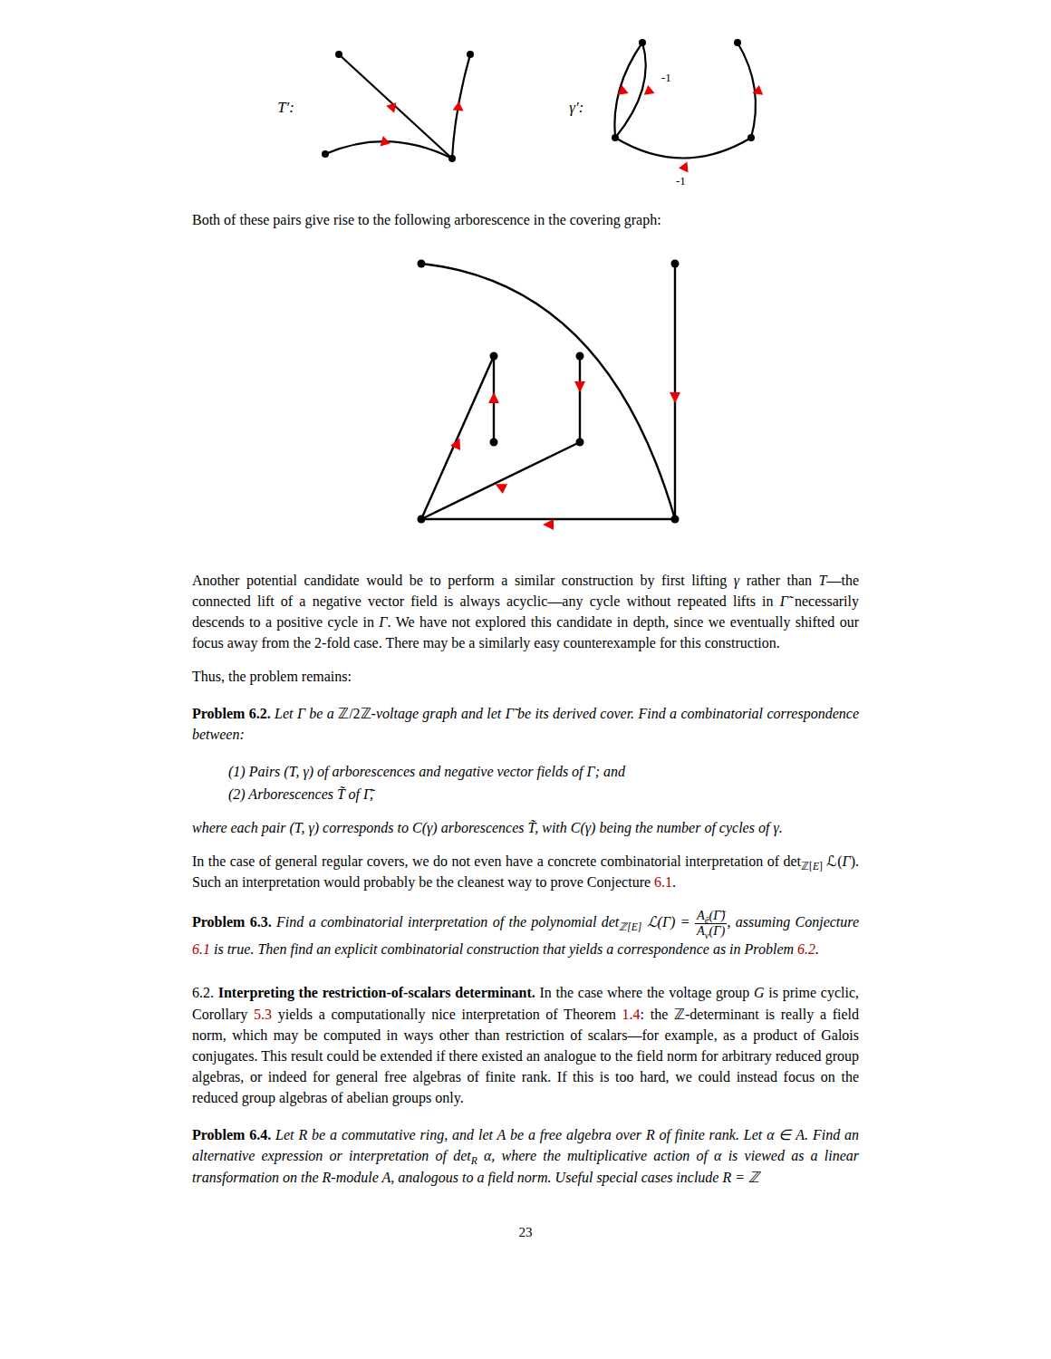T′:
γ′: -1 -1
Both of these pairs give rise to the following arborescence in the covering graph:
Another potential candidate would be to perform a similar construction by first lifting γ rather than T—the connected lift of a negative vector field is always acyclic—any cycle without repeated lifts in Γ̃ necessarily descends to a positive cycle in Γ. We have not explored this candidate in depth, since we eventually shifted our focus away from the 2-fold case. There may be a similarly easy counterexample for this construction.
Thus, the problem remains:
Problem 6.2. Let Γ be a ℤ/2ℤ-voltage graph and let Γ̃ be its derived cover. Find a combinatorial correspondence between:
(1) Pairs (T, γ) of arborescences and negative vector fields of Γ; and
(2) Arborescences T̃ of Γ̃,
where each pair (T, γ) corresponds to C(γ) arborescences T̃, with C(γ) being the number of cycles of γ.
In the case of general regular covers, we do not even have a concrete combinatorial interpretation of detℤ[E] ℒ(Γ). Such an interpretation would probably be the cleanest way to prove Conjecture 6.1.
Problem 6.3. Find a combinatorial interpretation of the polynomial detℤ[E] ℒ(Γ) = Aē(Γ̃) Av(Γ), assuming Conjecture 6.1 is true. Then find an explicit combinatorial construction that yields a correspondence as in Problem 6.2.
6.2. Interpreting the restriction-of-scalars determinant. In the case where the voltage group G is prime cyclic, Corollary 5.3 yields a computationally nice interpretation of Theorem 1.4: the ℤ-determinant is really a field norm, which may be computed in ways other than restriction of scalars—for example, as a product of Galois conjugates. This result could be extended if there existed an analogue to the field norm for arbitrary reduced group algebras, or indeed for general free algebras of finite rank. If this is too hard, we could instead focus on the reduced group algebras of abelian groups only.
Problem 6.4. Let R be a commutative ring, and let A be a free algebra over R of finite rank. Let α ∈ A. Find an alternative expression or interpretation of detR α, where the multiplicative action of α is viewed as a linear transformation on the R-module A, analogous to a field norm. Useful special cases include R = ℤ
23